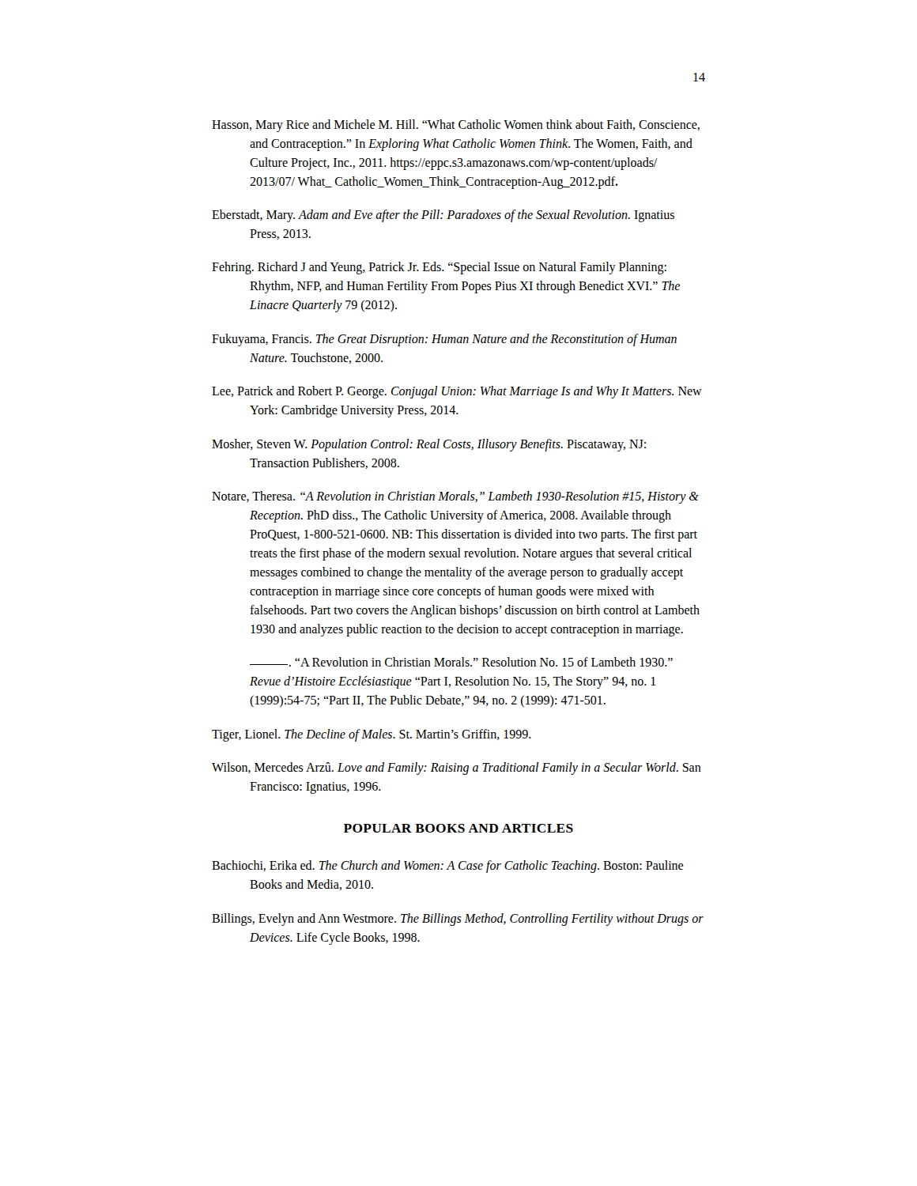14
Hasson, Mary Rice and Michele M. Hill. “What Catholic Women think about Faith, Conscience, and Contraception.” In Exploring What Catholic Women Think. The Women, Faith, and Culture Project, Inc., 2011. https://eppc.s3.amazonaws.com/wp-content/uploads/ 2013/07/ What_ Catholic_Women_Think_Contraception-Aug_2012.pdf.
Eberstadt, Mary. Adam and Eve after the Pill: Paradoxes of the Sexual Revolution. Ignatius Press, 2013.
Fehring. Richard J and Yeung, Patrick Jr. Eds. “Special Issue on Natural Family Planning: Rhythm, NFP, and Human Fertility From Popes Pius XI through Benedict XVI.” The Linacre Quarterly 79 (2012).
Fukuyama, Francis. The Great Disruption: Human Nature and the Reconstitution of Human Nature. Touchstone, 2000.
Lee, Patrick and Robert P. George. Conjugal Union: What Marriage Is and Why It Matters. New York: Cambridge University Press, 2014.
Mosher, Steven W. Population Control: Real Costs, Illusory Benefits. Piscataway, NJ: Transaction Publishers, 2008.
Notare, Theresa. “A Revolution in Christian Morals,” Lambeth 1930-Resolution #15, History & Reception. PhD diss., The Catholic University of America, 2008. Available through ProQuest, 1-800-521-0600. NB: This dissertation is divided into two parts. The first part treats the first phase of the modern sexual revolution. Notare argues that several critical messages combined to change the mentality of the average person to gradually accept contraception in marriage since core concepts of human goods were mixed with falsehoods. Part two covers the Anglican bishops’ discussion on birth control at Lambeth 1930 and analyzes public reaction to the decision to accept contraception in marriage.
. “A Revolution in Christian Morals.” Resolution No. 15 of Lambeth 1930.” Revue d’Histoire Ecclésiastique “Part I, Resolution No. 15, The Story” 94, no. 1 (1999):54-75; “Part II, The Public Debate,” 94, no. 2 (1999): 471-501.
Tiger, Lionel. The Decline of Males. St. Martin’s Griffin, 1999.
Wilson, Mercedes Arzû. Love and Family: Raising a Traditional Family in a Secular World. San Francisco: Ignatius, 1996.
POPULAR BOOKS AND ARTICLES
Bachiochi, Erika ed. The Church and Women: A Case for Catholic Teaching. Boston: Pauline Books and Media, 2010.
Billings, Evelyn and Ann Westmore. The Billings Method, Controlling Fertility without Drugs or Devices. Life Cycle Books, 1998.